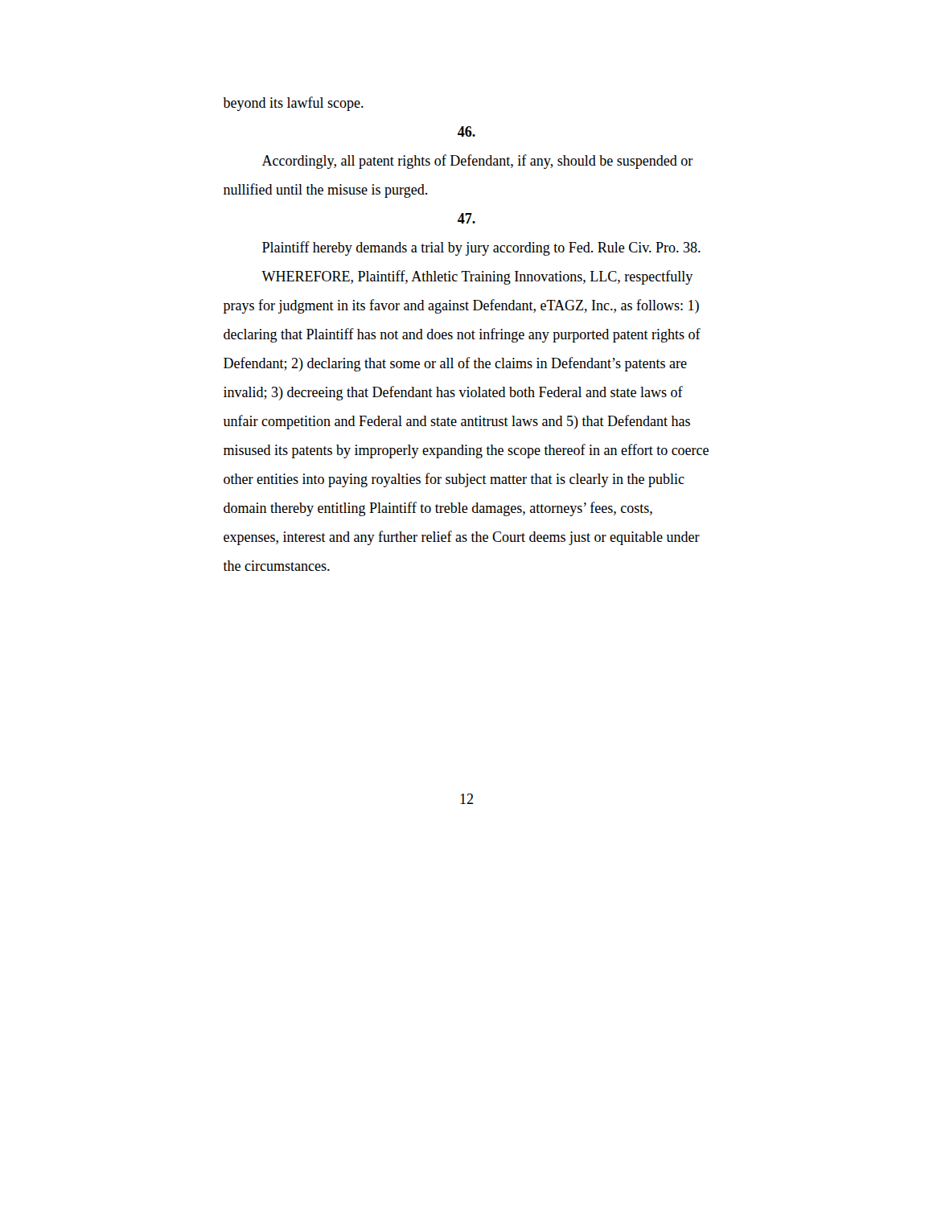beyond its lawful scope.
46.
Accordingly, all patent rights of Defendant, if any, should be suspended or nullified until the misuse is purged.
47.
Plaintiff hereby demands a trial by jury according to Fed. Rule Civ. Pro. 38.
WHEREFORE, Plaintiff, Athletic Training Innovations, LLC, respectfully prays for judgment in its favor and against Defendant, eTAGZ, Inc., as follows: 1) declaring that Plaintiff has not and does not infringe any purported patent rights of Defendant; 2) declaring that some or all of the claims in Defendant’s patents are invalid; 3) decreeing that Defendant has violated both Federal and state laws of unfair competition and Federal and state antitrust laws and 5) that Defendant has misused its patents by improperly expanding the scope thereof in an effort to coerce other entities into paying royalties for subject matter that is clearly in the public domain thereby entitling Plaintiff to treble damages, attorneys’ fees, costs, expenses, interest and any further relief as the Court deems just or equitable under the circumstances.
12